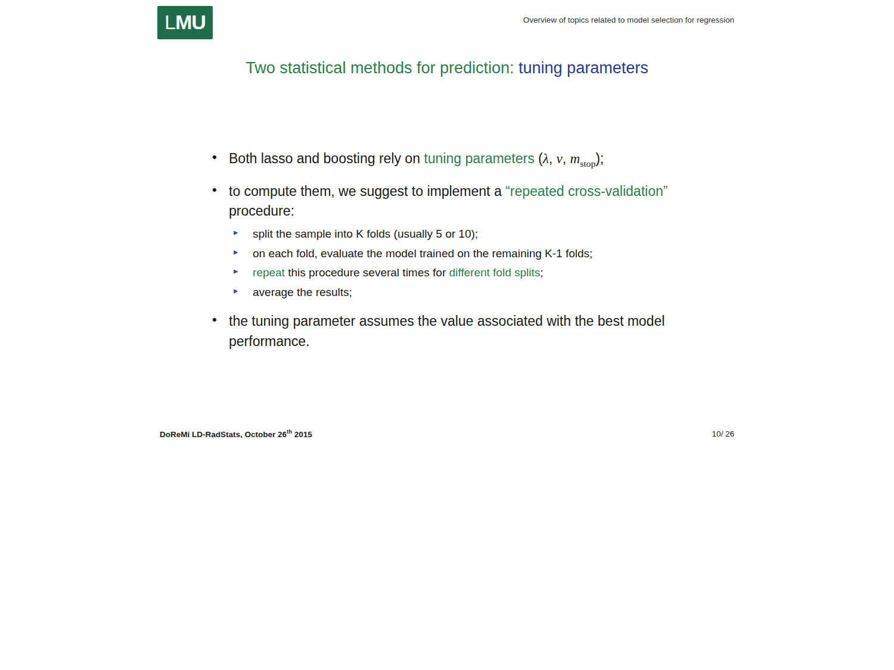LMU
Overview of topics related to model selection for regression
Two statistical methods for prediction: tuning parameters
Both lasso and boosting rely on tuning parameters (λ, ν, mstop);
to compute them, we suggest to implement a “repeated cross-validation” procedure:
split the sample into K folds (usually 5 or 10);
on each fold, evaluate the model trained on the remaining K-1 folds;
repeat this procedure several times for different fold splits;
average the results;
the tuning parameter assumes the value associated with the best model performance.
DoReMi LD-RadStats, October 26th 2015
10/ 26